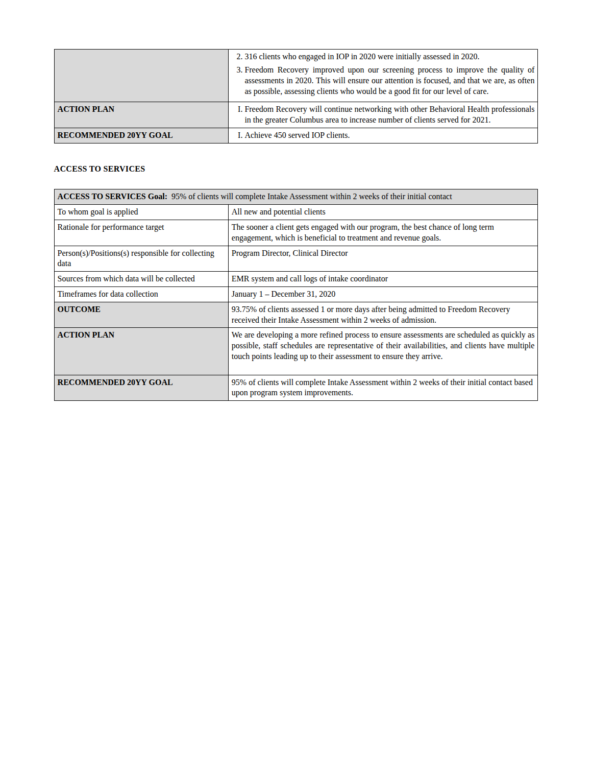| | 316 clients who engaged in IOP in 2020 were initially assessed in 2020. Freedom Recovery improved upon our screening process to improve the quality of assessments in 2020. This will ensure our attention is focused, and that we are, as often as possible, assessing clients who would be a good fit for our level of care. |
| ACTION PLAN | Freedom Recovery will continue networking with other Behavioral Health professionals in the greater Columbus area to increase number of clients served for 2021. |
| RECOMMENDED 20YY GOAL | Achieve 450 served IOP clients. |
ACCESS TO SERVICES
| ACCESS TO SERVICES Goal: 95% of clients will complete Intake Assessment within 2 weeks of their initial contact |
| To whom goal is applied | All new and potential clients |
| Rationale for performance target | The sooner a client gets engaged with our program, the best chance of long term engagement, which is beneficial to treatment and revenue goals. |
| Person(s)/Positions(s) responsible for collecting data | Program Director, Clinical Director |
| Sources from which data will be collected | EMR system and call logs of intake coordinator |
| Timeframes for data collection | January 1 – December 31, 2020 |
| OUTCOME | 93.75% of clients assessed 1 or more days after being admitted to Freedom Recovery received their Intake Assessment within 2 weeks of admission. |
| ACTION PLAN | We are developing a more refined process to ensure assessments are scheduled as quickly as possible, staff schedules are representative of their availabilities, and clients have multiple touch points leading up to their assessment to ensure they arrive. |
| RECOMMENDED 20YY GOAL | 95% of clients will complete Intake Assessment within 2 weeks of their initial contact based upon program system improvements. |